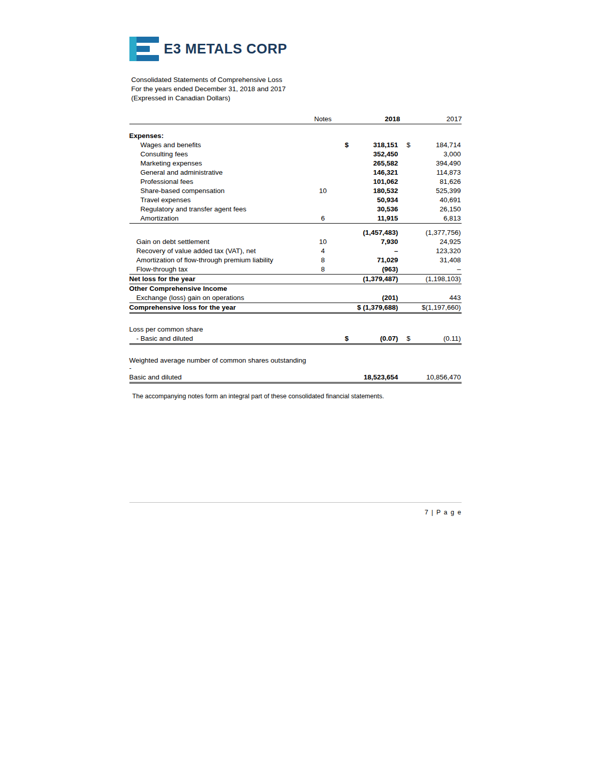E3 METALS CORP
Consolidated Statements of Comprehensive Loss
For the years ended December 31, 2018 and 2017
(Expressed in Canadian Dollars)
| | Notes | 2018 | 2017 |
| Expenses: | | | | | |
| Wages and benefits | | $ | 318,151 | $ | 184,714 |
| Consulting fees | | | 352,450 | | 3,000 |
| Marketing expenses | | | 265,582 | | 394,490 |
| General and administrative | | | 146,321 | | 114,873 |
| Professional fees | | | 101,062 | | 81,626 |
| Share-based compensation | 10 | | 180,532 | | 525,399 |
| Travel expenses | | | 50,934 | | 40,691 |
| Regulatory and transfer agent fees | | | 30,536 | | 26,150 |
| Amortization | 6 | | 11,915 | | 6,813 |
| | | | (1,457,483) | | (1,377,756) |
| Gain on debt settlement | 10 | | 7,930 | | 24,925 |
| Recovery of value added tax (VAT), net | 4 | | – | | 123,320 |
| Amortization of flow-through premium liability | 8 | | 71,029 | | 31,408 |
| Flow-through tax | 8 | | (963) | | – |
| Net loss for the year | | | (1,379,487) | | (1,198,103) |
| Other Comprehensive Income | | | | | |
| Exchange (loss) gain on operations | | | (201) | | 443 |
| Comprehensive loss for the year | | $ (1,379,688) | $(1,197,660) |
| Loss per common share | | | | | |
| - Basic and diluted | | $ | (0.07) | $ | (0.11) |
| Weighted average number of common shares outstanding - | | | | | |
| Basic and diluted | | | 18,523,654 | | 10,856,470 |
The accompanying notes form an integral part of these consolidated financial statements.
7 | P a g e